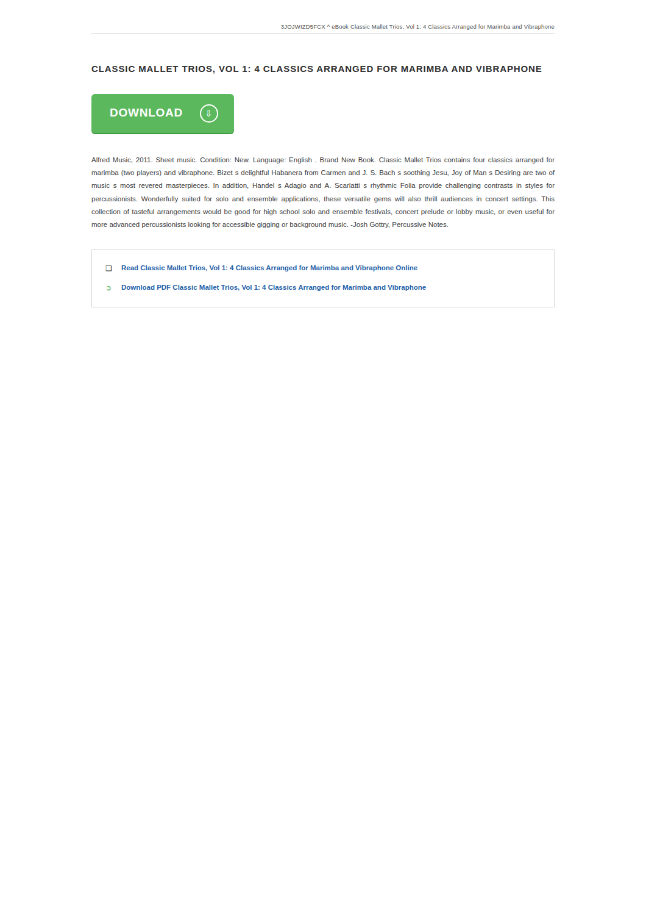3JOJWIZD5FCX ^ eBook Classic Mallet Trios, Vol 1: 4 Classics Arranged for Marimba and Vibraphone
Classic Mallet Trios, Vol 1: 4 Classics Arranged for Marimba and Vibraphone
DOWNLOAD ⇩
Alfred Music, 2011. Sheet music. Condition: New. Language: English . Brand New Book. Classic Mallet Trios contains four classics arranged for marimba (two players) and vibraphone. Bizet s delightful Habanera from Carmen and J. S. Bach s soothing Jesu, Joy of Man s Desiring are two of music s most revered masterpieces. In addition, Handel s Adagio and A. Scarlatti s rhythmic Folia provide challenging contrasts in styles for percussionists. Wonderfully suited for solo and ensemble applications, these versatile gems will also thrill audiences in concert settings. This collection of tasteful arrangements would be good for high school solo and ensemble festivals, concert prelude or lobby music, or even useful for more advanced percussionists looking for accessible gigging or background music. -Josh Gottry, Percussive Notes.
❑Read Classic Mallet Trios, Vol 1: 4 Classics Arranged for Marimba and Vibraphone Online
➲Download PDF Classic Mallet Trios, Vol 1: 4 Classics Arranged for Marimba and Vibraphone